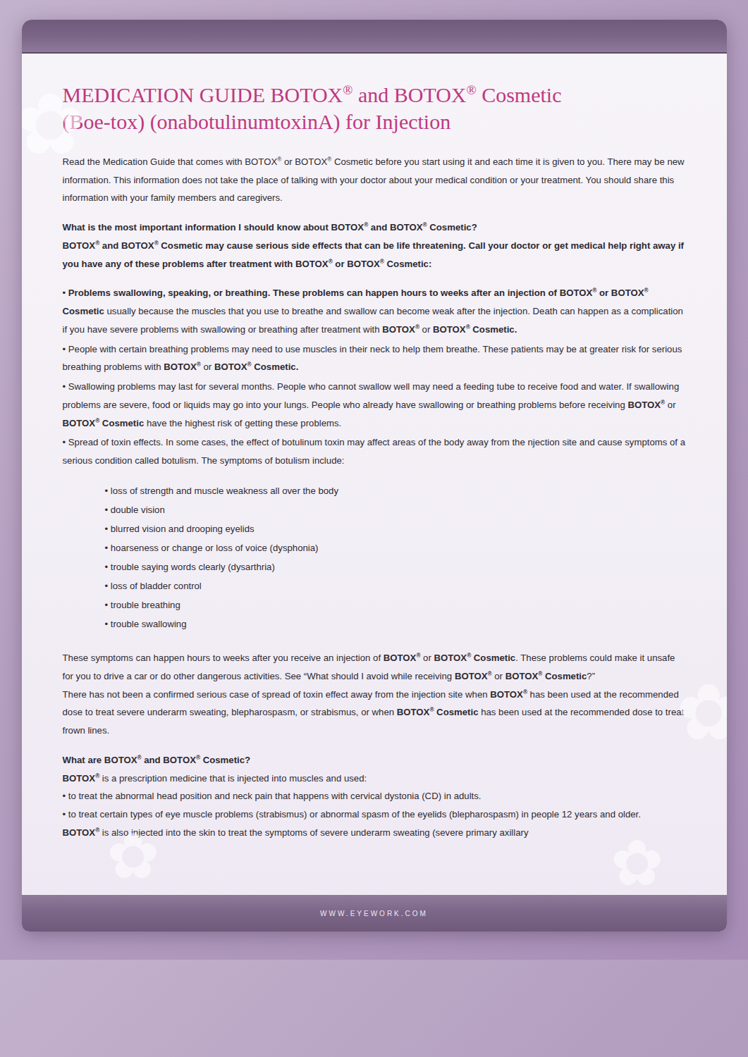✿
✿
✿
✿
MEDICATION GUIDE BOTOX® and BOTOX® Cosmetic
(Boe-tox) (onabotulinumtoxinA) for Injection
Read the Medication Guide that comes with BOTOX® or BOTOX® Cosmetic before you start using it and each time it is given to you. There may be new information. This information does not take the place of talking with your doctor about your medical condition or your treatment. You should share this information with your family members and caregivers.
What is the most important information I should know about BOTOX® and BOTOX® Cosmetic?
BOTOX® and BOTOX® Cosmetic may cause serious side effects that can be life threatening. Call your doctor or get medical help right away if you have any of these problems after treatment with BOTOX® or BOTOX® Cosmetic:
• Problems swallowing, speaking, or breathing. These problems can happen hours to weeks after an injection of BOTOX® or BOTOX® Cosmetic usually because the muscles that you use to breathe and swallow can become weak after the injection. Death can happen as a complication if you have severe problems with swallowing or breathing after treatment with BOTOX® or BOTOX® Cosmetic.
• People with certain breathing problems may need to use muscles in their neck to help them breathe. These patients may be at greater risk for serious breathing problems with BOTOX® or BOTOX® Cosmetic.
• Swallowing problems may last for several months. People who cannot swallow well may need a feeding tube to receive food and water. If swallowing problems are severe, food or liquids may go into your lungs. People who already have swallowing or breathing problems before receiving BOTOX® or BOTOX® Cosmetic have the highest risk of getting these problems.
• Spread of toxin effects. In some cases, the effect of botulinum toxin may affect areas of the body away from the njection site and cause symptoms of a serious condition called botulism. The symptoms of botulism include:
loss of strength and muscle weakness all over the body
double vision
blurred vision and drooping eyelids
hoarseness or change or loss of voice (dysphonia)
trouble saying words clearly (dysarthria)
loss of bladder control
trouble breathing
trouble swallowing
These symptoms can happen hours to weeks after you receive an injection of BOTOX® or BOTOX® Cosmetic. These problems could make it unsafe for you to drive a car or do other dangerous activities. See “What should I avoid while receiving BOTOX® or BOTOX® Cosmetic?”
There has not been a confirmed serious case of spread of toxin effect away from the injection site when BOTOX® has been used at the recommended dose to treat severe underarm sweating, blepharospasm, or strabismus, or when BOTOX® Cosmetic has been used at the recommended dose to treat frown lines.
What are BOTOX® and BOTOX® Cosmetic?
BOTOX® is a prescription medicine that is injected into muscles and used:
• to treat the abnormal head position and neck pain that happens with cervical dystonia (CD) in adults.
• to treat certain types of eye muscle problems (strabismus) or abnormal spasm of the eyelids (blepharospasm) in people 12 years and older.
BOTOX® is also injected into the skin to treat the symptoms of severe underarm sweating (severe primary axillary
www.eyework.com